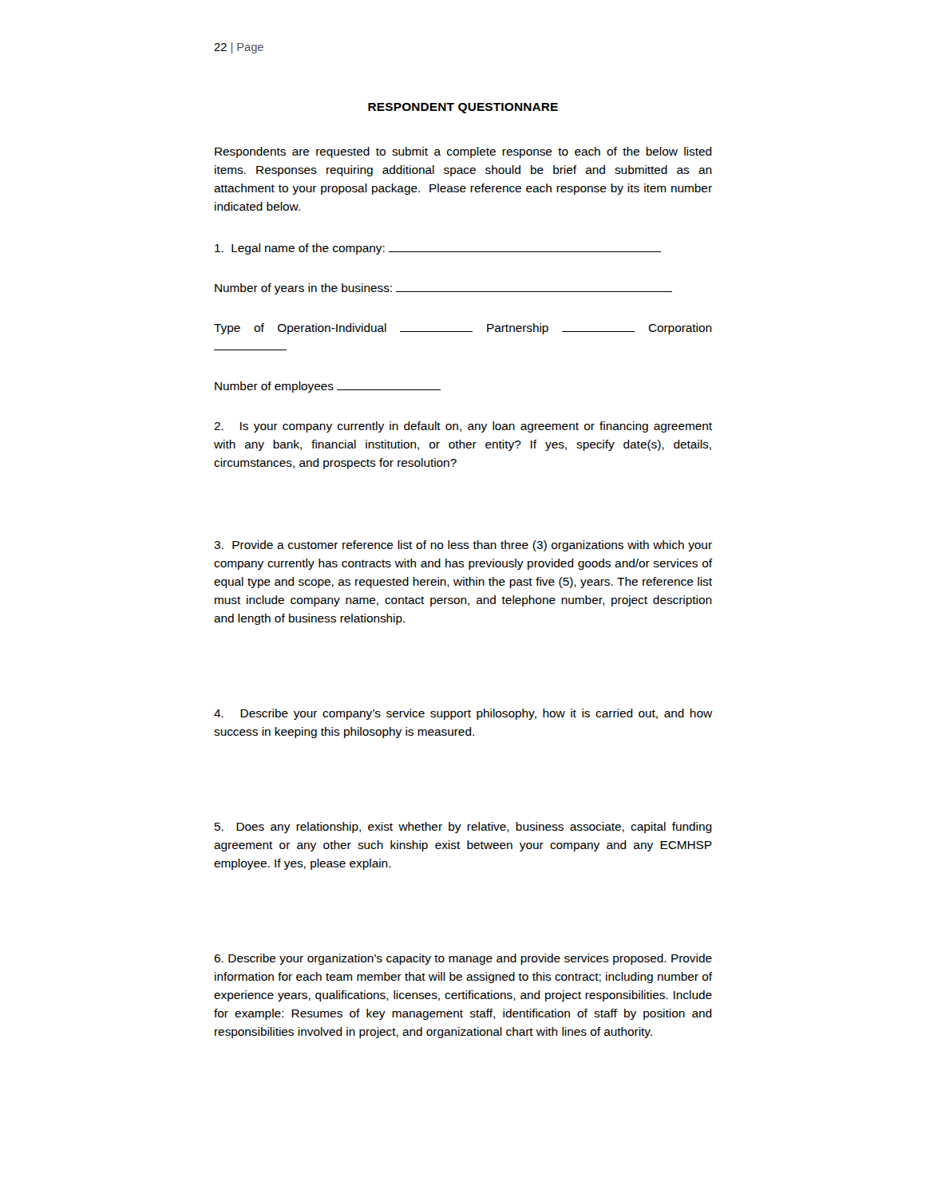22 | Page
RESPONDENT QUESTIONNARE
Respondents are requested to submit a complete response to each of the below listed items. Responses requiring additional space should be brief and submitted as an attachment to your proposal package. Please reference each response by its item number indicated below.
1. Legal name of the company:
Number of years in the business:
Type of Operation-Individual Partnership Corporation
Number of employees
2. Is your company currently in default on, any loan agreement or financing agreement with any bank, financial institution, or other entity? If yes, specify date(s), details, circumstances, and prospects for resolution?
3. Provide a customer reference list of no less than three (3) organizations with which your company currently has contracts with and has previously provided goods and/or services of equal type and scope, as requested herein, within the past five (5), years. The reference list must include company name, contact person, and telephone number, project description and length of business relationship.
4. Describe your company’s service support philosophy, how it is carried out, and how success in keeping this philosophy is measured.
5. Does any relationship, exist whether by relative, business associate, capital funding agreement or any other such kinship exist between your company and any ECMHSP employee. If yes, please explain.
6. Describe your organization’s capacity to manage and provide services proposed. Provide information for each team member that will be assigned to this contract; including number of experience years, qualifications, licenses, certifications, and project responsibilities. Include for example: Resumes of key management staff, identification of staff by position and responsibilities involved in project, and organizational chart with lines of authority.